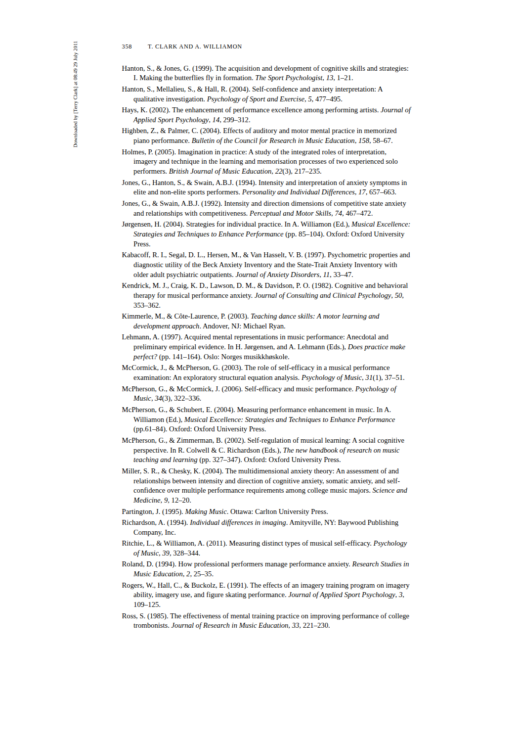Downloaded by [Terry Clark] at 08:49 29 July 2011
358 T. CLARK AND A. WILLIAMON
Hanton, S., & Jones, G. (1999). The acquisition and development of cognitive skills and strategies: I. Making the butterflies fly in formation. The Sport Psychologist, 13, 1–21.
Hanton, S., Mellalieu, S., & Hall, R. (2004). Self-confidence and anxiety interpretation: A qualitative investigation. Psychology of Sport and Exercise, 5, 477–495.
Hays, K. (2002). The enhancement of performance excellence among performing artists. Journal of Applied Sport Psychology, 14, 299–312.
Highben, Z., & Palmer, C. (2004). Effects of auditory and motor mental practice in memorized piano performance. Bulletin of the Council for Research in Music Education, 158, 58–67.
Holmes, P. (2005). Imagination in practice: A study of the integrated roles of interpretation, imagery and technique in the learning and memorisation processes of two experienced solo performers. British Journal of Music Education, 22(3), 217–235.
Jones, G., Hanton, S., & Swain, A.B.J. (1994). Intensity and interpretation of anxiety symptoms in elite and non-elite sports performers. Personality and Individual Differences, 17, 657–663.
Jones, G., & Swain, A.B.J. (1992). Intensity and direction dimensions of competitive state anxiety and relationships with competitiveness. Perceptual and Motor Skills, 74, 467–472.
Jørgensen, H. (2004). Strategies for individual practice. In A. Williamon (Ed.), Musical Excellence: Strategies and Techniques to Enhance Performance (pp. 85–104). Oxford: Oxford University Press.
Kabacoff, R. I., Segal, D. L., Hersen, M., & Van Hasselt, V. B. (1997). Psychometric properties and diagnostic utility of the Beck Anxiety Inventory and the State-Trait Anxiety Inventory with older adult psychiatric outpatients. Journal of Anxiety Disorders, 11, 33–47.
Kendrick, M. J., Craig, K. D., Lawson, D. M., & Davidson, P. O. (1982). Cognitive and behavioral therapy for musical performance anxiety. Journal of Consulting and Clinical Psychology, 50, 353–362.
Kimmerle, M., & Côte-Laurence, P. (2003). Teaching dance skills: A motor learning and development approach. Andover, NJ: Michael Ryan.
Lehmann, A. (1997). Acquired mental representations in music performance: Anecdotal and preliminary empirical evidence. In H. Jørgensen, and A. Lehmann (Eds.), Does practice make perfect? (pp. 141–164). Oslo: Norges musikkhøskole.
McCormick, J., & McPherson, G. (2003). The role of self-efficacy in a musical performance examination: An exploratory structural equation analysis. Psychology of Music, 31(1), 37–51.
McPherson, G., & McCormick, J. (2006). Self-efficacy and music performance. Psychology of Music, 34(3), 322–336.
McPherson, G., & Schubert, E. (2004). Measuring performance enhancement in music. In A. Williamon (Ed.), Musical Excellence: Strategies and Techniques to Enhance Performance (pp.61–84). Oxford: Oxford University Press.
McPherson, G., & Zimmerman, B. (2002). Self-regulation of musical learning: A social cognitive perspective. In R. Colwell & C. Richardson (Eds.), The new handbook of research on music teaching and learning (pp. 327–347). Oxford: Oxford University Press.
Miller, S. R., & Chesky, K. (2004). The multidimensional anxiety theory: An assessment of and relationships between intensity and direction of cognitive anxiety, somatic anxiety, and self-confidence over multiple performance requirements among college music majors. Science and Medicine, 9, 12–20.
Partington, J. (1995). Making Music. Ottawa: Carlton University Press.
Richardson, A. (1994). Individual differences in imaging. Amityville, NY: Baywood Publishing Company, Inc.
Ritchie, L., & Williamon, A. (2011). Measuring distinct types of musical self-efficacy. Psychology of Music, 39, 328–344.
Roland, D. (1994). How professional performers manage performance anxiety. Research Studies in Music Education, 2, 25–35.
Rogers, W., Hall, C., & Buckolz, E. (1991). The effects of an imagery training program on imagery ability, imagery use, and figure skating performance. Journal of Applied Sport Psychology, 3, 109–125.
Ross, S. (1985). The effectiveness of mental training practice on improving performance of college trombonists. Journal of Research in Music Education, 33, 221–230.